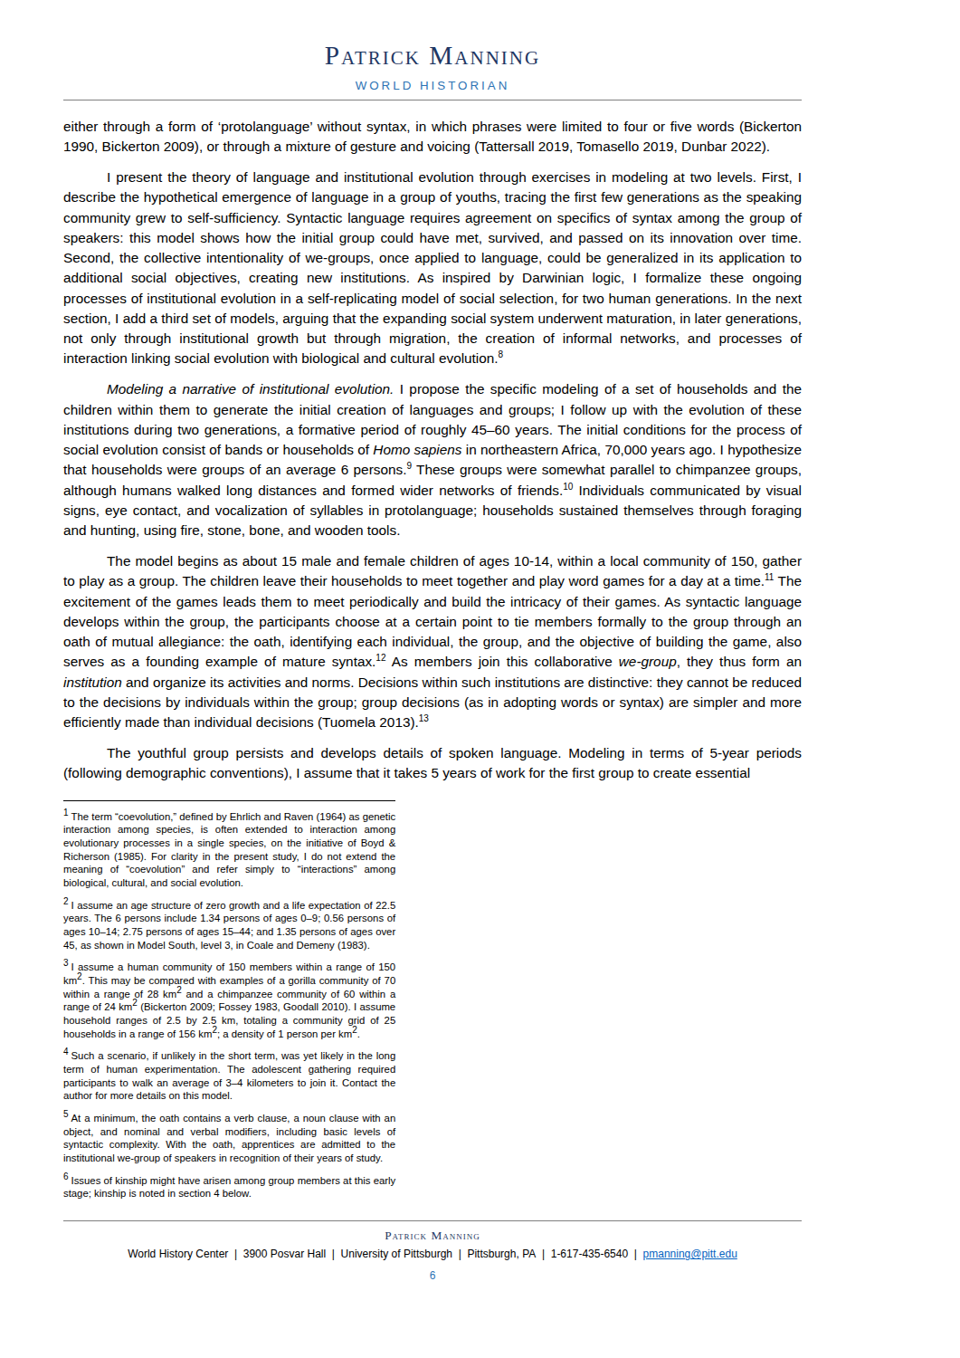Patrick Manning
WORLD HISTORIAN
either through a form of ‘protolanguage’ without syntax, in which phrases were limited to four or five words (Bickerton 1990, Bickerton 2009), or through a mixture of gesture and voicing (Tattersall 2019, Tomasello 2019, Dunbar 2022).
I present the theory of language and institutional evolution through exercises in modeling at two levels. First, I describe the hypothetical emergence of language in a group of youths, tracing the first few generations as the speaking community grew to self-sufficiency. Syntactic language requires agreement on specifics of syntax among the group of speakers: this model shows how the initial group could have met, survived, and passed on its innovation over time. Second, the collective intentionality of we-groups, once applied to language, could be generalized in its application to additional social objectives, creating new institutions. As inspired by Darwinian logic, I formalize these ongoing processes of institutional evolution in a self-replicating model of social selection, for two human generations. In the next section, I add a third set of models, arguing that the expanding social system underwent maturation, in later generations, not only through institutional growth but through migration, the creation of informal networks, and processes of interaction linking social evolution with biological and cultural evolution.8
Modeling a narrative of institutional evolution. I propose the specific modeling of a set of households and the children within them to generate the initial creation of languages and groups; I follow up with the evolution of these institutions during two generations, a formative period of roughly 45–60 years. The initial conditions for the process of social evolution consist of bands or households of Homo sapiens in northeastern Africa, 70,000 years ago. I hypothesize that households were groups of an average 6 persons.9 These groups were somewhat parallel to chimpanzee groups, although humans walked long distances and formed wider networks of friends.10 Individuals communicated by visual signs, eye contact, and vocalization of syllables in protolanguage; households sustained themselves through foraging and hunting, using fire, stone, bone, and wooden tools.
The model begins as about 15 male and female children of ages 10-14, within a local community of 150, gather to play as a group. The children leave their households to meet together and play word games for a day at a time.11 The excitement of the games leads them to meet periodically and build the intricacy of their games. As syntactic language develops within the group, the participants choose at a certain point to tie members formally to the group through an oath of mutual allegiance: the oath, identifying each individual, the group, and the objective of building the game, also serves as a founding example of mature syntax.12 As members join this collaborative we-group, they thus form an institution and organize its activities and norms. Decisions within such institutions are distinctive: they cannot be reduced to the decisions by individuals within the group; group decisions (as in adopting words or syntax) are simpler and more efficiently made than individual decisions (Tuomela 2013).13
The youthful group persists and develops details of spoken language. Modeling in terms of 5-year periods (following demographic conventions), I assume that it takes 5 years of work for the first group to create essential
The term “coevolution,” defined by Ehrlich and Raven (1964) as genetic interaction among species, is often extended to interaction among evolutionary processes in a single species, on the initiative of Boyd & Richerson (1985). For clarity in the present study, I do not extend the meaning of “coevolution” and refer simply to “interactions” among biological, cultural, and social evolution.
I assume an age structure of zero growth and a life expectation of 22.5 years. The 6 persons include 1.34 persons of ages 0–9; 0.56 persons of ages 10–14; 2.75 persons of ages 15–44; and 1.35 persons of ages over 45, as shown in Model South, level 3, in Coale and Demeny (1983).
I assume a human community of 150 members within a range of 150 km2. This may be compared with examples of a gorilla community of 70 within a range of 28 km2 and a chimpanzee community of 60 within a range of 24 km2 (Bickerton 2009; Fossey 1983, Goodall 2010). I assume household ranges of 2.5 by 2.5 km, totaling a community grid of 25 households in a range of 156 km2; a density of 1 person per km2.
Such a scenario, if unlikely in the short term, was yet likely in the long term of human experimentation. The adolescent gathering required participants to walk an average of 3–4 kilometers to join it. Contact the author for more details on this model.
At a minimum, the oath contains a verb clause, a noun clause with an object, and nominal and verbal modifiers, including basic levels of syntactic complexity. With the oath, apprentices are admitted to the institutional we-group of speakers in recognition of their years of study.
Issues of kinship might have arisen among group members at this early stage; kinship is noted in section 4 below.
Patrick Manning
World History Center | 3900 Posvar Hall | University of Pittsburgh | Pittsburgh, PA | 1-617-435-6540 | pmanning@pitt.edu
6